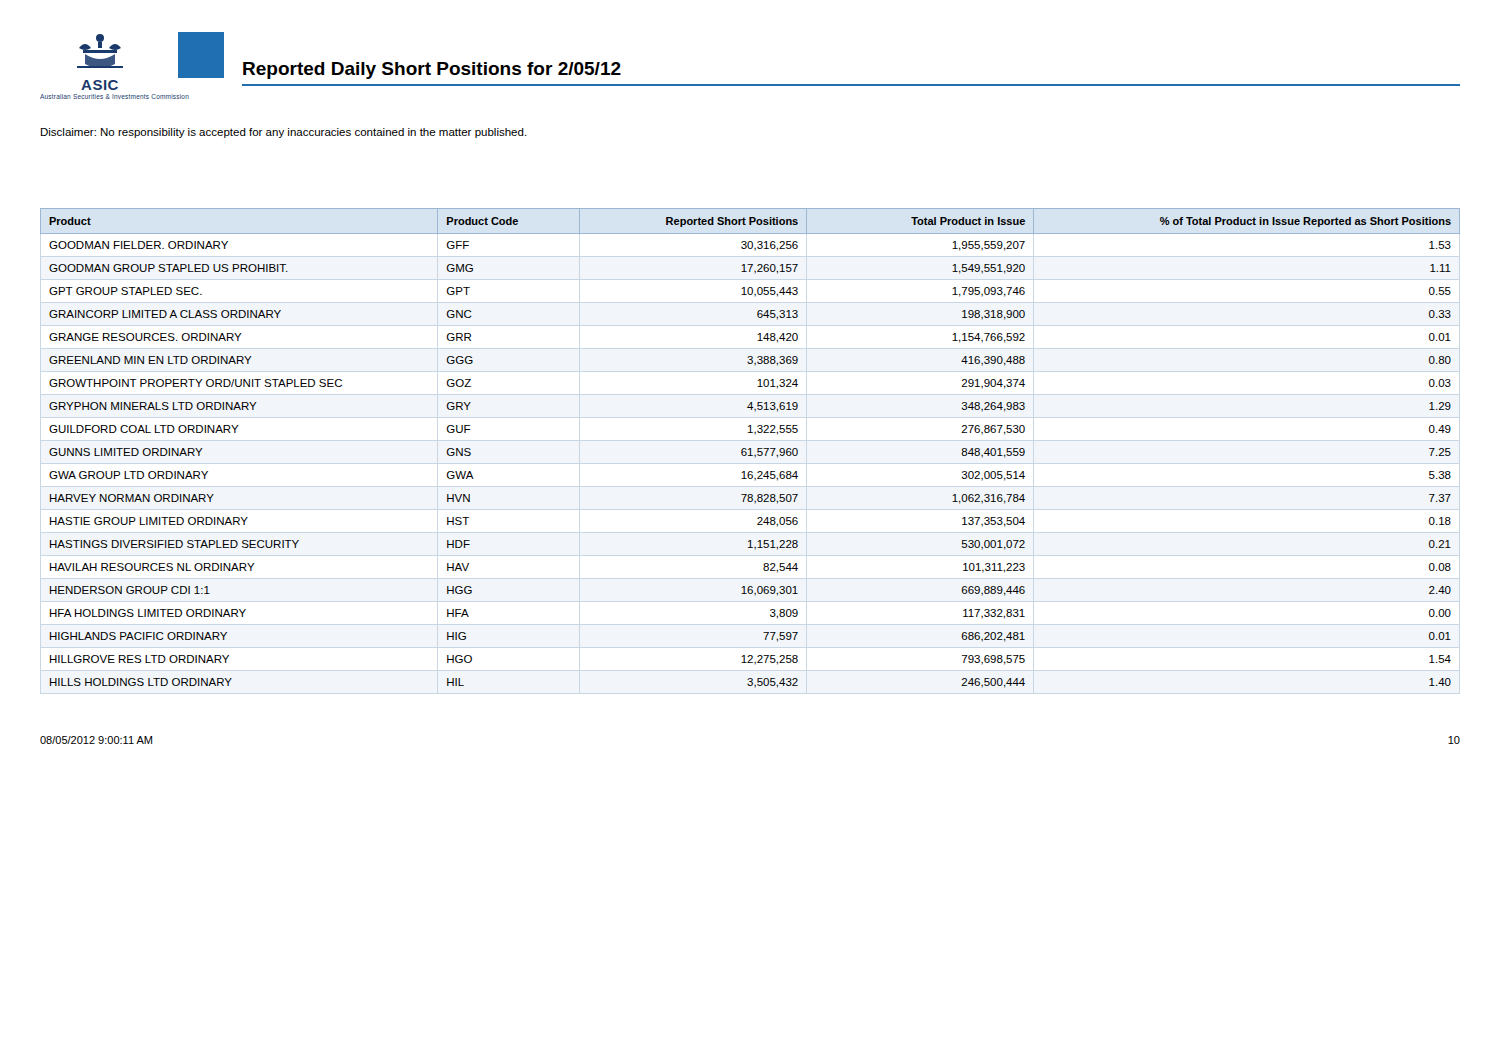ASIC
Australian Securities & Investments Commission
Reported Daily Short Positions for 2/05/12
Disclaimer: No responsibility is accepted for any inaccuracies contained in the matter published.
| Product | Product Code | Reported Short Positions | Total Product in Issue | % of Total Product in Issue Reported as Short Positions |
| --- | --- | --- | --- | --- |
| GOODMAN FIELDER. ORDINARY | GFF | 30,316,256 | 1,955,559,207 | 1.53 |
| GOODMAN GROUP STAPLED US PROHIBIT. | GMG | 17,260,157 | 1,549,551,920 | 1.11 |
| GPT GROUP STAPLED SEC. | GPT | 10,055,443 | 1,795,093,746 | 0.55 |
| GRAINCORP LIMITED A CLASS ORDINARY | GNC | 645,313 | 198,318,900 | 0.33 |
| GRANGE RESOURCES. ORDINARY | GRR | 148,420 | 1,154,766,592 | 0.01 |
| GREENLAND MIN EN LTD ORDINARY | GGG | 3,388,369 | 416,390,488 | 0.80 |
| GROWTHPOINT PROPERTY ORD/UNIT STAPLED SEC | GOZ | 101,324 | 291,904,374 | 0.03 |
| GRYPHON MINERALS LTD ORDINARY | GRY | 4,513,619 | 348,264,983 | 1.29 |
| GUILDFORD COAL LTD ORDINARY | GUF | 1,322,555 | 276,867,530 | 0.49 |
| GUNNS LIMITED ORDINARY | GNS | 61,577,960 | 848,401,559 | 7.25 |
| GWA GROUP LTD ORDINARY | GWA | 16,245,684 | 302,005,514 | 5.38 |
| HARVEY NORMAN ORDINARY | HVN | 78,828,507 | 1,062,316,784 | 7.37 |
| HASTIE GROUP LIMITED ORDINARY | HST | 248,056 | 137,353,504 | 0.18 |
| HASTINGS DIVERSIFIED STAPLED SECURITY | HDF | 1,151,228 | 530,001,072 | 0.21 |
| HAVILAH RESOURCES NL ORDINARY | HAV | 82,544 | 101,311,223 | 0.08 |
| HENDERSON GROUP CDI 1:1 | HGG | 16,069,301 | 669,889,446 | 2.40 |
| HFA HOLDINGS LIMITED ORDINARY | HFA | 3,809 | 117,332,831 | 0.00 |
| HIGHLANDS PACIFIC ORDINARY | HIG | 77,597 | 686,202,481 | 0.01 |
| HILLGROVE RES LTD ORDINARY | HGO | 12,275,258 | 793,698,575 | 1.54 |
| HILLS HOLDINGS LTD ORDINARY | HIL | 3,505,432 | 246,500,444 | 1.40 |
08/05/2012 9:00:11 AM
10